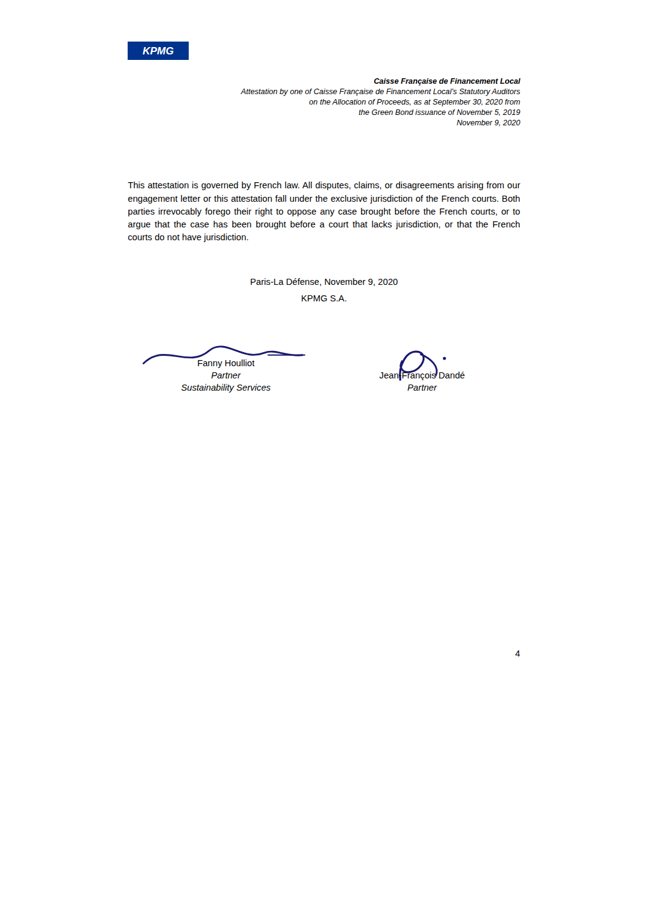KPMG
Caisse Française de Financement Local
Attestation by one of Caisse Française de Financement Local’s Statutory Auditors
on the Allocation of Proceeds, as at September 30, 2020 from
the Green Bond issuance of November 5, 2019
November 9, 2020
This attestation is governed by French law. All disputes, claims, or disagreements arising from our engagement letter or this attestation fall under the exclusive jurisdiction of the French courts. Both parties irrevocably forego their right to oppose any case brought before the French courts, or to argue that the case has been brought before a court that lacks jurisdiction, or that the French courts do not have jurisdiction.
Paris-La Défense, November 9, 2020
KPMG S.A.
Fanny Houlliot
Partner
Sustainability Services
Jean-François Dandé
Partner
4